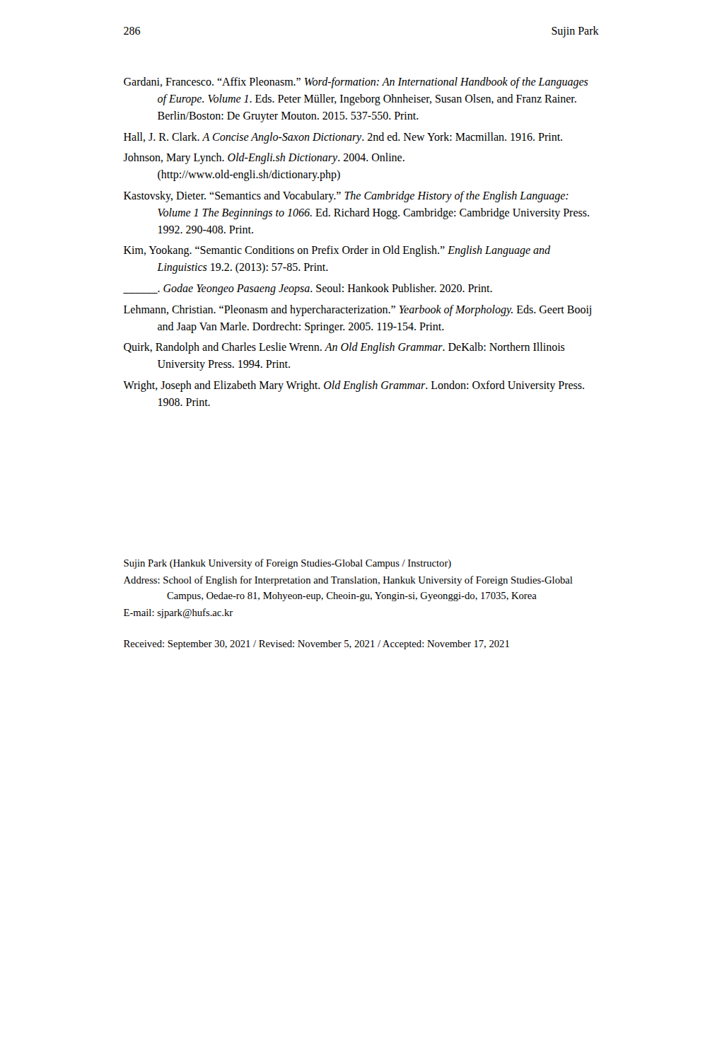286 Sujin Park
Gardani, Francesco. “Affix Pleonasm.” Word-formation: An International Handbook of the Languages of Europe. Volume 1. Eds. Peter Müller, Ingeborg Ohnheiser, Susan Olsen, and Franz Rainer. Berlin/Boston: De Gruyter Mouton. 2015. 537-550. Print.
Hall, J. R. Clark. A Concise Anglo-Saxon Dictionary. 2nd ed. New York: Macmillan. 1916. Print.
Johnson, Mary Lynch. Old-Engli.sh Dictionary. 2004. Online.
(http://www.old-engli.sh/dictionary.php)
Kastovsky, Dieter. “Semantics and Vocabulary.” The Cambridge History of the English Language: Volume 1 The Beginnings to 1066. Ed. Richard Hogg. Cambridge: Cambridge University Press. 1992. 290-408. Print.
Kim, Yookang. “Semantic Conditions on Prefix Order in Old English.” English Language and Linguistics 19.2. (2013): 57-85. Print.
______. Godae Yeongeo Pasaeng Jeopsa. Seoul: Hankook Publisher. 2020. Print.
Lehmann, Christian. “Pleonasm and hypercharacterization.” Yearbook of Morphology. Eds. Geert Booij and Jaap Van Marle. Dordrecht: Springer. 2005. 119-154. Print.
Quirk, Randolph and Charles Leslie Wrenn. An Old English Grammar. DeKalb: Northern Illinois University Press. 1994. Print.
Wright, Joseph and Elizabeth Mary Wright. Old English Grammar. London: Oxford University Press. 1908. Print.
Sujin Park (Hankuk University of Foreign Studies-Global Campus / Instructor)
Address: School of English for Interpretation and Translation, Hankuk University of Foreign Studies-Global Campus, Oedae-ro 81, Mohyeon-eup, Cheoin-gu, Yongin-si, Gyeonggi-do, 17035, Korea
E-mail: sjpark@hufs.ac.kr
Received: September 30, 2021 / Revised: November 5, 2021 / Accepted: November 17, 2021